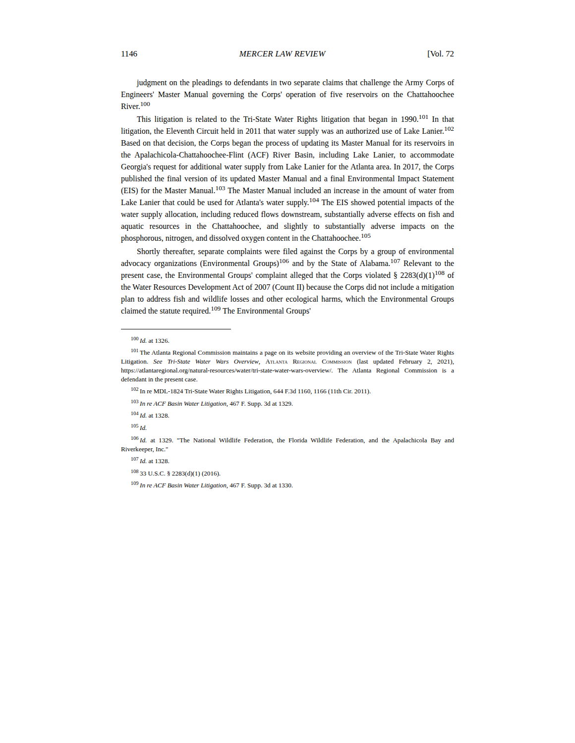1146 MERCER LAW REVIEW [Vol. 72
judgment on the pleadings to defendants in two separate claims that challenge the Army Corps of Engineers' Master Manual governing the Corps' operation of five reservoirs on the Chattahoochee River.100
This litigation is related to the Tri-State Water Rights litigation that began in 1990.101 In that litigation, the Eleventh Circuit held in 2011 that water supply was an authorized use of Lake Lanier.102 Based on that decision, the Corps began the process of updating its Master Manual for its reservoirs in the Apalachicola-Chattahoochee-Flint (ACF) River Basin, including Lake Lanier, to accommodate Georgia's request for additional water supply from Lake Lanier for the Atlanta area. In 2017, the Corps published the final version of its updated Master Manual and a final Environmental Impact Statement (EIS) for the Master Manual.103 The Master Manual included an increase in the amount of water from Lake Lanier that could be used for Atlanta's water supply.104 The EIS showed potential impacts of the water supply allocation, including reduced flows downstream, substantially adverse effects on fish and aquatic resources in the Chattahoochee, and slightly to substantially adverse impacts on the phosphorous, nitrogen, and dissolved oxygen content in the Chattahoochee.105
Shortly thereafter, separate complaints were filed against the Corps by a group of environmental advocacy organizations (Environmental Groups)106 and by the State of Alabama.107 Relevant to the present case, the Environmental Groups' complaint alleged that the Corps violated § 2283(d)(1)108 of the Water Resources Development Act of 2007 (Count II) because the Corps did not include a mitigation plan to address fish and wildlife losses and other ecological harms, which the Environmental Groups claimed the statute required.109 The Environmental Groups'
100 Id. at 1326.
101 The Atlanta Regional Commission maintains a page on its website providing an overview of the Tri-State Water Rights Litigation. See Tri-State Water Wars Overview, Atlanta Regional Commission (last updated February 2, 2021), https://atlantaregional.org/natural-resources/water/tri-state-water-wars-overview/. The Atlanta Regional Commission is a defendant in the present case.
102 In re MDL-1824 Tri-State Water Rights Litigation, 644 F.3d 1160, 1166 (11th Cir. 2011).
103 In re ACF Basin Water Litigation, 467 F. Supp. 3d at 1329.
104 Id. at 1328.
105 Id.
106 Id. at 1329. "The National Wildlife Federation, the Florida Wildlife Federation, and the Apalachicola Bay and Riverkeeper, Inc."
107 Id. at 1328.
10833 U.S.C. § 2283(d)(1) (2016).
109 In re ACF Basin Water Litigation, 467 F. Supp. 3d at 1330.